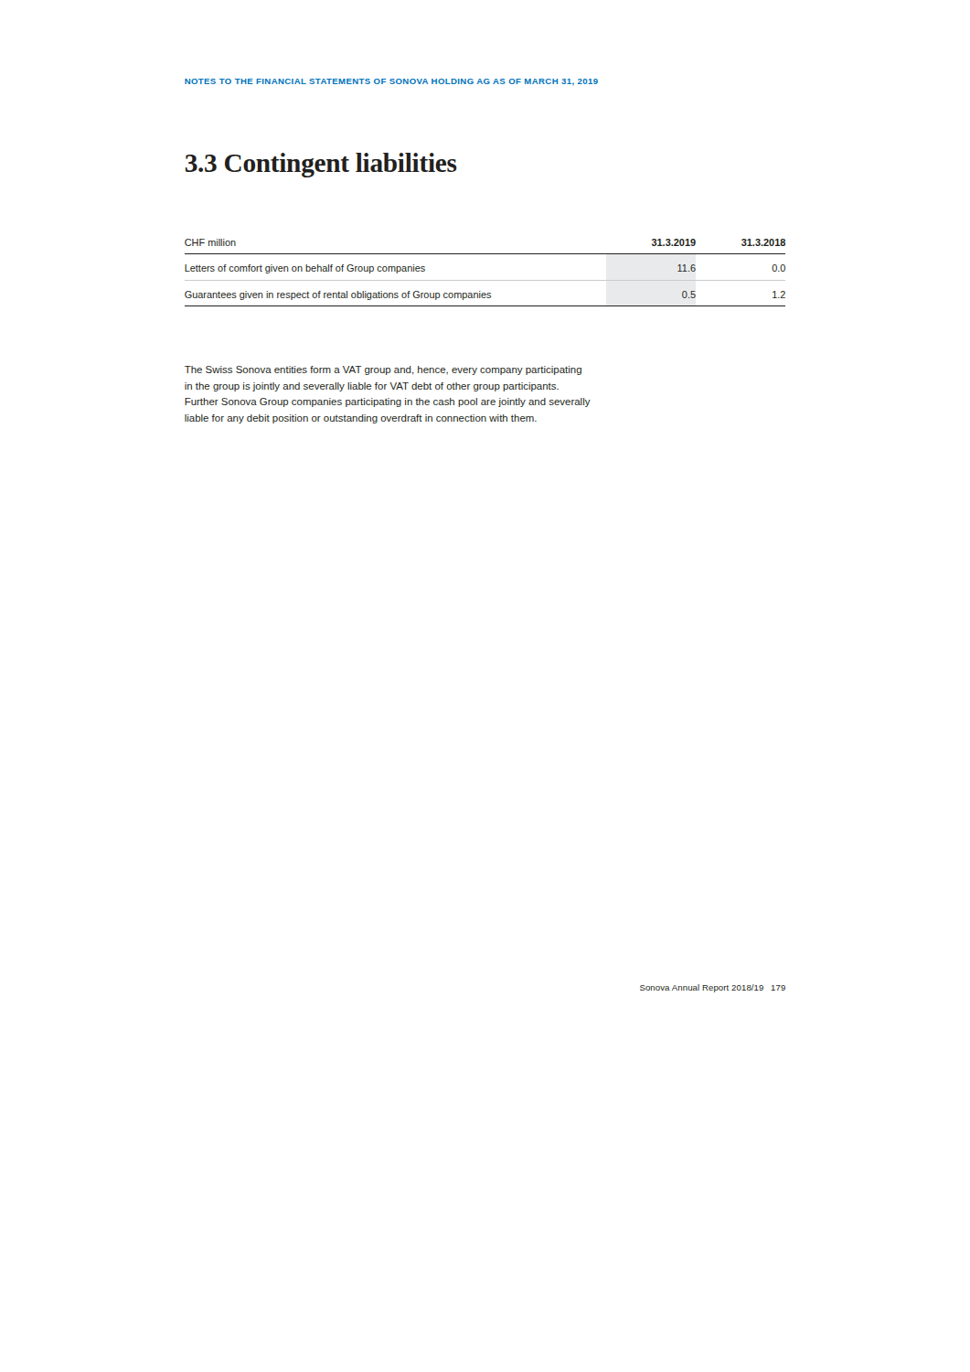Notes to the financial statements of Sonova Holding AG as of March 31, 2019
3.3 Contingent liabilities
| CHF million | 31.3.2019 | 31.3.2018 |
| --- | --- | --- |
| Letters of comfort given on behalf of Group companies | 11.6 | 0.0 |
| Guarantees given in respect of rental obligations of Group companies | 0.5 | 1.2 |
The Swiss Sonova entities form a VAT group and, hence, every company participating in the group is jointly and severally liable for VAT debt of other group participants. Further Sonova Group companies participating in the cash pool are jointly and severally liable for any debit position or outstanding overdraft in connection with them.
Sonova Annual Report 2018/19179